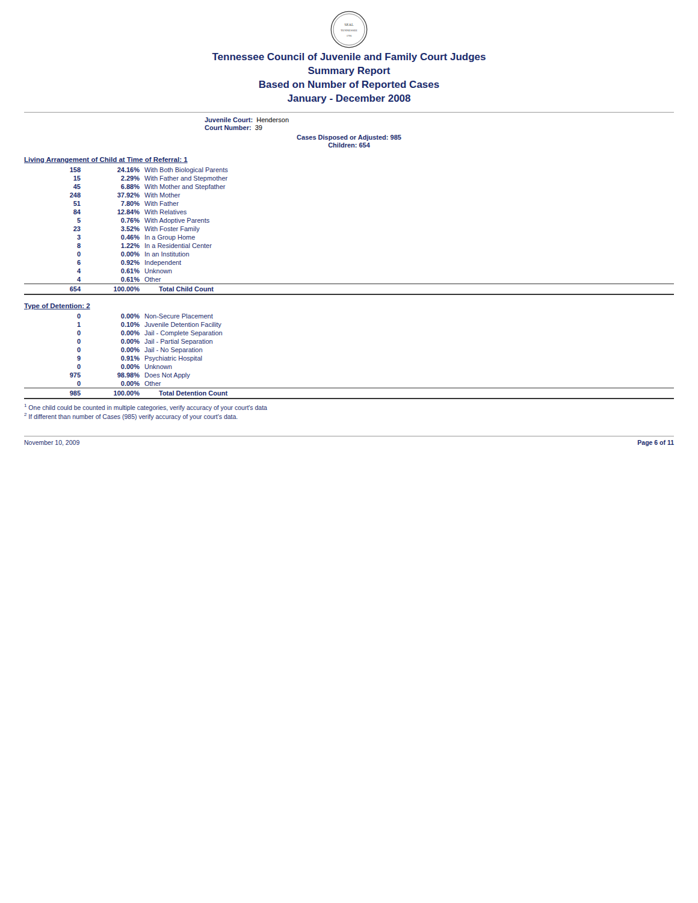Tennessee Council of Juvenile and Family Court Judges
Summary Report
Based on Number of Reported Cases
January - December 2008
Juvenile Court: Henderson
Court Number: 39
Cases Disposed or Adjusted: 985
Children: 654
Living Arrangement of Child at Time of Referral: 1
| 158 | 24.16% | With Both Biological Parents |
| 15 | 2.29% | With Father and Stepmother |
| 45 | 6.88% | With Mother and Stepfather |
| 248 | 37.92% | With Mother |
| 51 | 7.80% | With Father |
| 84 | 12.84% | With Relatives |
| 5 | 0.76% | With Adoptive Parents |
| 23 | 3.52% | With Foster Family |
| 3 | 0.46% | In a Group Home |
| 8 | 1.22% | In a Residential Center |
| 0 | 0.00% | In an Institution |
| 6 | 0.92% | Independent |
| 4 | 0.61% | Unknown |
| 4 | 0.61% | Other |
| 654 | 100.00% | Total Child Count |
Type of Detention: 2
| 0 | 0.00% | Non-Secure Placement |
| 1 | 0.10% | Juvenile Detention Facility |
| 0 | 0.00% | Jail - Complete Separation |
| 0 | 0.00% | Jail - Partial Separation |
| 0 | 0.00% | Jail - No Separation |
| 9 | 0.91% | Psychiatric Hospital |
| 0 | 0.00% | Unknown |
| 975 | 98.98% | Does Not Apply |
| 0 | 0.00% | Other |
| 985 | 100.00% | Total Detention Count |
1 One child could be counted in multiple categories, verify accuracy of your court's data
2 If different than number of Cases (985) verify accuracy of your court's data.
November 10, 2009
Page 6 of 11